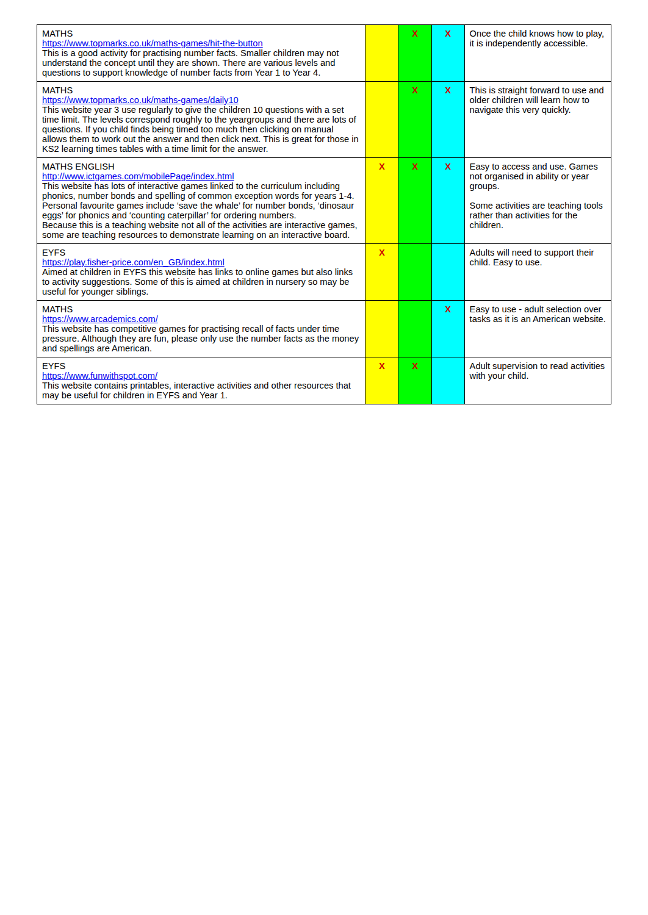| MATHS https://www.topmarks.co.uk/maths-games/hit-the-button This is a good activity for practising number facts. Smaller children may not understand the concept until they are shown. There are various levels and questions to support knowledge of number facts from Year 1 to Year 4. | | X | X | Once the child knows how to play, it is independently accessible. |
| MATHS https://www.topmarks.co.uk/maths-games/daily10 This website year 3 use regularly to give the children 10 questions with a set time limit. The levels correspond roughly to the yeargroups and there are lots of questions. If you child finds being timed too much then clicking on manual allows them to work out the answer and then click next. This is great for those in KS2 learning times tables with a time limit for the answer. | | X | X | This is straight forward to use and older children will learn how to navigate this very quickly. |
| MATHS ENGLISH http://www.ictgames.com/mobilePage/index.html This website has lots of interactive games linked to the curriculum including phonics, number bonds and spelling of common exception words for years 1-4. Personal favourite games include ‘save the whale’ for number bonds, ‘dinosaur eggs’ for phonics and ‘counting caterpillar’ for ordering numbers. Because this is a teaching website not all of the activities are interactive games, some are teaching resources to demonstrate learning on an interactive board. | X | X | X | Easy to access and use. Games not organised in ability or year groups. Some activities are teaching tools rather than activities for the children. |
| EYFS https://play.fisher-price.com/en_GB/index.html Aimed at children in EYFS this website has links to online games but also links to activity suggestions. Some of this is aimed at children in nursery so may be useful for younger siblings. | X | | | Adults will need to support their child. Easy to use. |
| MATHS https://www.arcademics.com/ This website has competitive games for practising recall of facts under time pressure. Although they are fun, please only use the number facts as the money and spellings are American. | | | X | Easy to use - adult selection over tasks as it is an American website. |
| EYFS https://www.funwithspot.com/ This website contains printables, interactive activities and other resources that may be useful for children in EYFS and Year 1. | X | X | | Adult supervision to read activities with your child. |